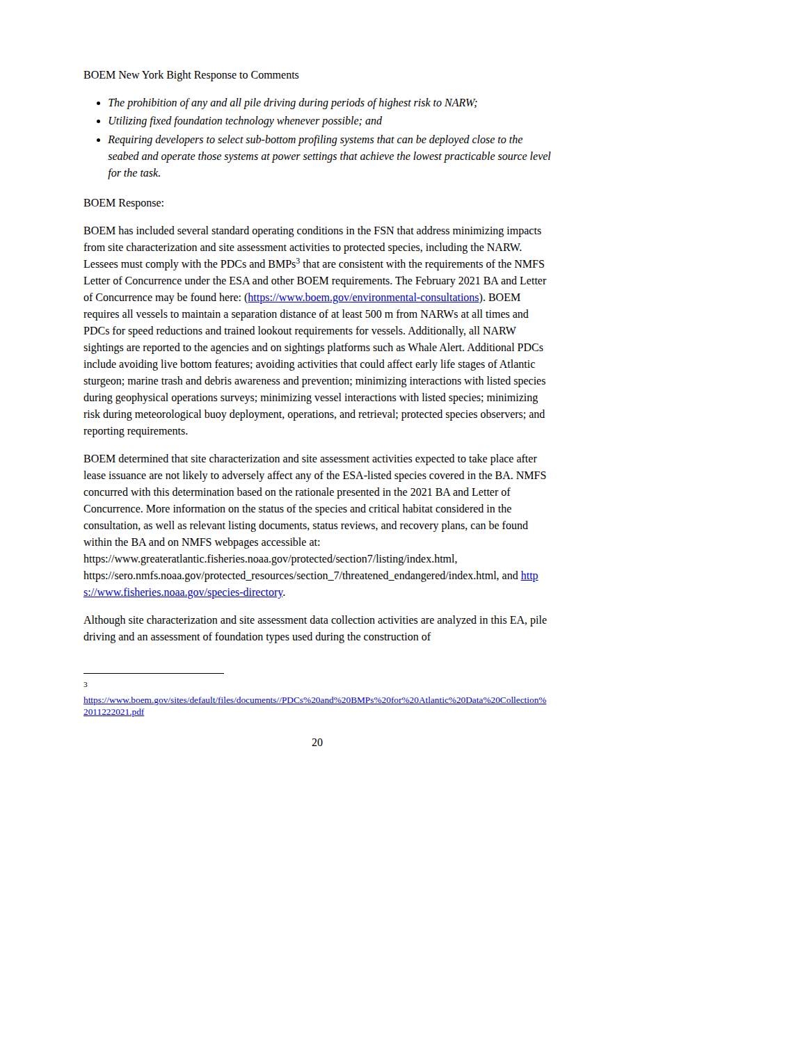BOEM New York Bight Response to Comments
The prohibition of any and all pile driving during periods of highest risk to NARW;
Utilizing fixed foundation technology whenever possible; and
Requiring developers to select sub-bottom profiling systems that can be deployed close to the seabed and operate those systems at power settings that achieve the lowest practicable source level for the task.
BOEM Response:
BOEM has included several standard operating conditions in the FSN that address minimizing impacts from site characterization and site assessment activities to protected species, including the NARW. Lessees must comply with the PDCs and BMPs3 that are consistent with the requirements of the NMFS Letter of Concurrence under the ESA and other BOEM requirements. The February 2021 BA and Letter of Concurrence may be found here: (https://www.boem.gov/environmental-consultations). BOEM requires all vessels to maintain a separation distance of at least 500 m from NARWs at all times and PDCs for speed reductions and trained lookout requirements for vessels. Additionally, all NARW sightings are reported to the agencies and on sightings platforms such as Whale Alert. Additional PDCs include avoiding live bottom features; avoiding activities that could affect early life stages of Atlantic sturgeon; marine trash and debris awareness and prevention; minimizing interactions with listed species during geophysical operations surveys; minimizing vessel interactions with listed species; minimizing risk during meteorological buoy deployment, operations, and retrieval; protected species observers; and reporting requirements.
BOEM determined that site characterization and site assessment activities expected to take place after lease issuance are not likely to adversely affect any of the ESA-listed species covered in the BA. NMFS concurred with this determination based on the rationale presented in the 2021 BA and Letter of Concurrence. More information on the status of the species and critical habitat considered in the consultation, as well as relevant listing documents, status reviews, and recovery plans, can be found within the BA and on NMFS webpages accessible at:
https://www.greateratlantic.fisheries.noaa.gov/protected/section7/listing/index.html,
https://sero.nmfs.noaa.gov/protected_resources/section_7/threatened_endangered/index.html, and https://www.fisheries.noaa.gov/species-directory.
Although site characterization and site assessment data collection activities are analyzed in this EA, pile driving and an assessment of foundation types used during the construction of
3
https://www.boem.gov/sites/default/files/documents//PDCs%20and%20BMPs%20for%20Atlantic%20Data%20Collection%2011222021.pdf
20